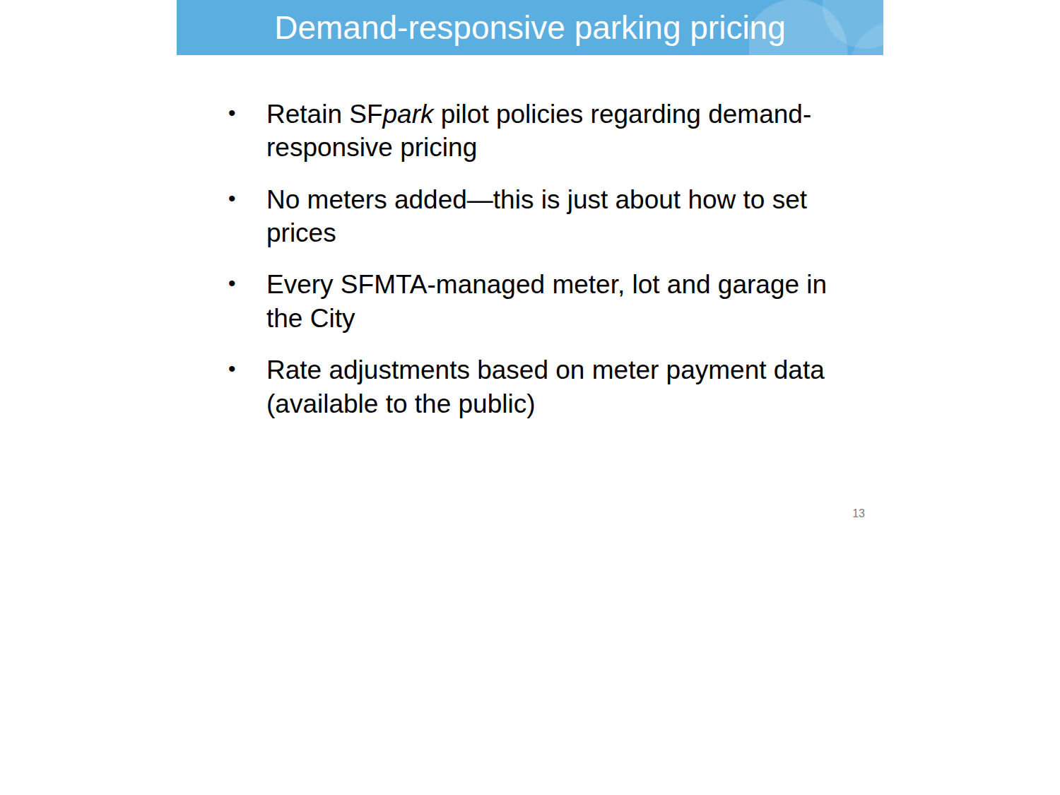Demand-responsive parking pricing
Retain SFpark pilot policies regarding demand-responsive pricing
No meters added—this is just about how to set prices
Every SFMTA-managed meter, lot and garage in the City
Rate adjustments based on meter payment data (available to the public)
13